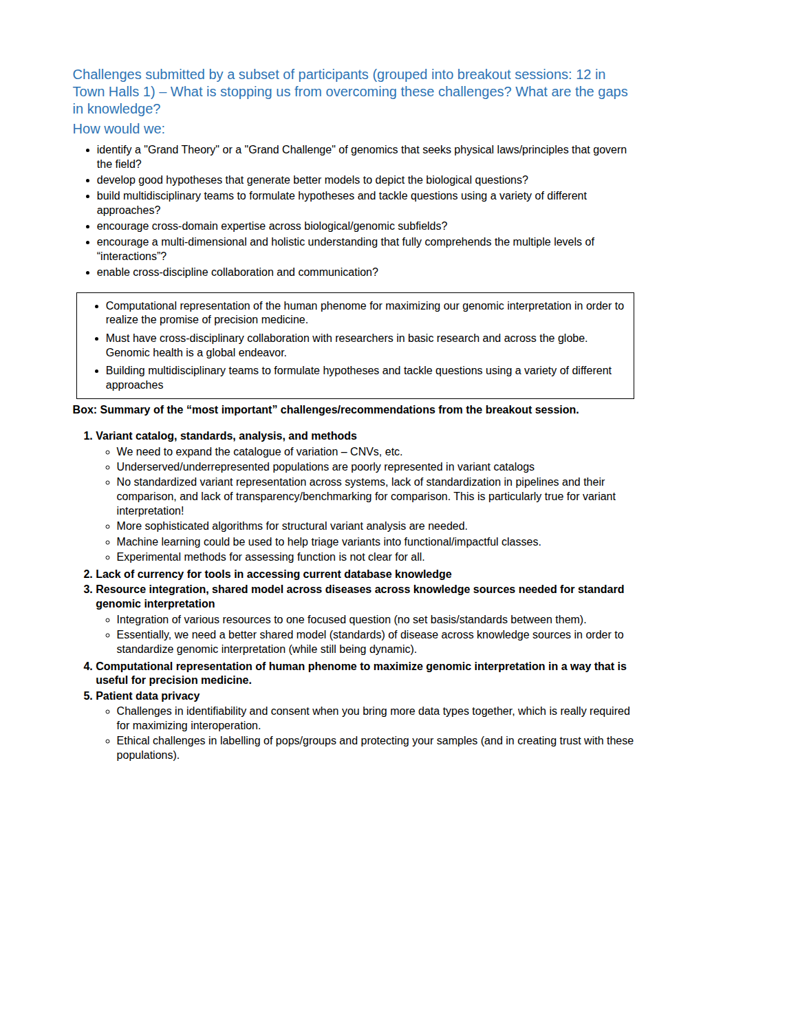Challenges submitted by a subset of participants (grouped into breakout sessions: 12 in Town Halls 1) – What is stopping us from overcoming these challenges? What are the gaps in knowledge?
How would we:
identify a "Grand Theory" or a "Grand Challenge" of genomics that seeks physical laws/principles that govern the field?
develop good hypotheses that generate better models to depict the biological questions?
build multidisciplinary teams to formulate hypotheses and tackle questions using a variety of different approaches?
encourage cross-domain expertise across biological/genomic subfields?
encourage a multi-dimensional and holistic understanding that fully comprehends the multiple levels of “interactions”?
enable cross-discipline collaboration and communication?
Computational representation of the human phenome for maximizing our genomic interpretation in order to realize the promise of precision medicine.
Must have cross-disciplinary collaboration with researchers in basic research and across the globe. Genomic health is a global endeavor.
Building multidisciplinary teams to formulate hypotheses and tackle questions using a variety of different approaches
Box: Summary of the “most important” challenges/recommendations from the breakout session.
Variant catalog, standards, analysis, and methods
We need to expand the catalogue of variation – CNVs, etc.
Underserved/underrepresented populations are poorly represented in variant catalogs
No standardized variant representation across systems, lack of standardization in pipelines and their comparison, and lack of transparency/benchmarking for comparison. This is particularly true for variant interpretation!
More sophisticated algorithms for structural variant analysis are needed.
Machine learning could be used to help triage variants into functional/impactful classes.
Experimental methods for assessing function is not clear for all.
Lack of currency for tools in accessing current database knowledge
Resource integration, shared model across diseases across knowledge sources needed for standard genomic interpretation
Integration of various resources to one focused question (no set basis/standards between them).
Essentially, we need a better shared model (standards) of disease across knowledge sources in order to standardize genomic interpretation (while still being dynamic).
Computational representation of human phenome to maximize genomic interpretation in a way that is useful for precision medicine.
Patient data privacy
Challenges in identifiability and consent when you bring more data types together, which is really required for maximizing interoperation.
Ethical challenges in labelling of pops/groups and protecting your samples (and in creating trust with these populations).